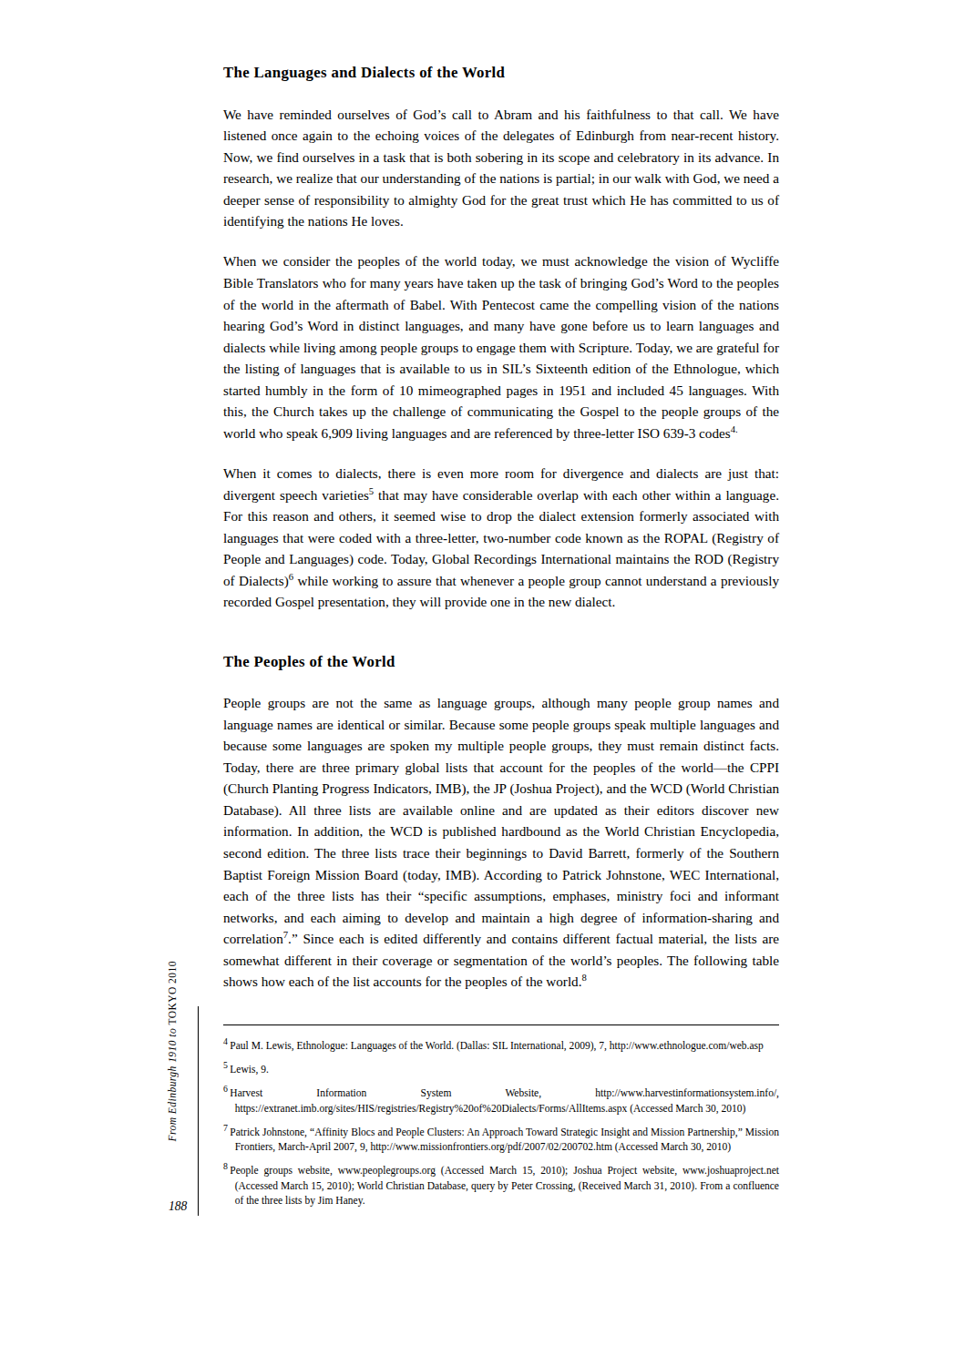The Languages and Dialects of the World
We have reminded ourselves of God’s call to Abram and his faithfulness to that call. We have listened once again to the echoing voices of the delegates of Edinburgh from near-recent history. Now, we find ourselves in a task that is both sobering in its scope and celebratory in its advance. In research, we realize that our understanding of the nations is partial; in our walk with God, we need a deeper sense of responsibility to almighty God for the great trust which He has committed to us of identifying the nations He loves.
When we consider the peoples of the world today, we must acknowledge the vision of Wycliffe Bible Translators who for many years have taken up the task of bringing God’s Word to the peoples of the world in the aftermath of Babel. With Pentecost came the compelling vision of the nations hearing God’s Word in distinct languages, and many have gone before us to learn languages and dialects while living among people groups to engage them with Scripture. Today, we are grateful for the listing of languages that is available to us in SIL’s Sixteenth edition of the Ethnologue, which started humbly in the form of 10 mimeographed pages in 1951 and included 45 languages. With this, the Church takes up the challenge of communicating the Gospel to the people groups of the world who speak 6,909 living languages and are referenced by three-letter ISO 639-3 codes4.
When it comes to dialects, there is even more room for divergence and dialects are just that: divergent speech varieties5 that may have considerable overlap with each other within a language. For this reason and others, it seemed wise to drop the dialect extension formerly associated with languages that were coded with a three-letter, two-number code known as the ROPAL (Registry of People and Languages) code. Today, Global Recordings International maintains the ROD (Registry of Dialects)6 while working to assure that whenever a people group cannot understand a previously recorded Gospel presentation, they will provide one in the new dialect.
The Peoples of the World
People groups are not the same as language groups, although many people group names and language names are identical or similar. Because some people groups speak multiple languages and because some languages are spoken my multiple people groups, they must remain distinct facts. Today, there are three primary global lists that account for the peoples of the world—the CPPI (Church Planting Progress Indicators, IMB), the JP (Joshua Project), and the WCD (World Christian Database). All three lists are available online and are updated as their editors discover new information. In addition, the WCD is published hardbound as the World Christian Encyclopedia, second edition. The three lists trace their beginnings to David Barrett, formerly of the Southern Baptist Foreign Mission Board (today, IMB). According to Patrick Johnstone, WEC International, each of the three lists has their “specific assumptions, emphases, ministry foci and informant networks, and each aiming to develop and maintain a high degree of information-sharing and correlation7.” Since each is edited differently and contains different factual material, the lists are somewhat different in their coverage or segmentation of the world’s peoples. The following table shows how each of the list accounts for the peoples of the world.8
4 Paul M. Lewis, Ethnologue: Languages of the World. (Dallas: SIL International, 2009), 7, http://www.ethnologue.com/web.asp
5 Lewis, 9.
6 Harvest Information System Website, http://www.harvestinformationsystem.info/, https://extranet.imb.org/sites/HIS/registries/Registry%20of%20Dialects/Forms/AllItems.aspx (Accessed March 30, 2010)
7 Patrick Johnstone, “Affinity Blocs and People Clusters: An Approach Toward Strategic Insight and Mission Partnership,” Mission Frontiers, March-April 2007, 9, http://www.missionfrontiers.org/pdf/2007/02/200702.htm (Accessed March 30, 2010)
8 People groups website, www.peoplegroups.org (Accessed March 15, 2010); Joshua Project website, www.joshuaproject.net (Accessed March 15, 2010); World Christian Database, query by Peter Crossing, (Received March 31, 2010). From a confluence of the three lists by Jim Haney.
From Edinburgh 1910 to TOKYO 2010
188